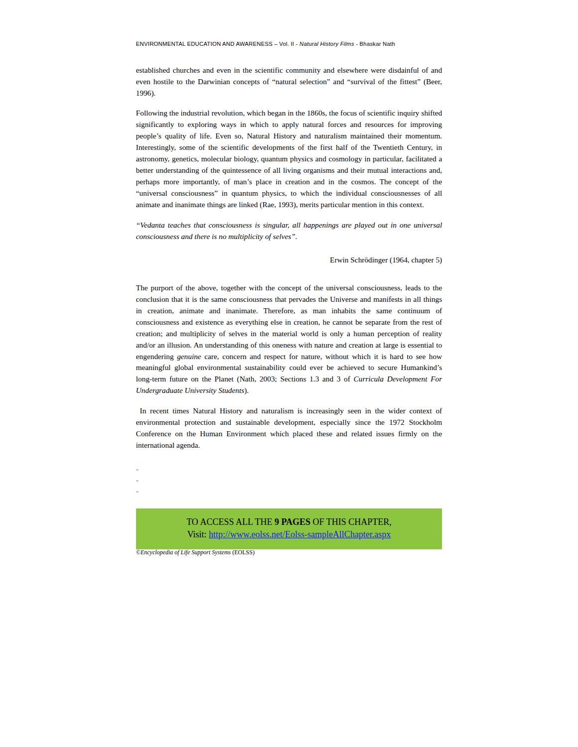ENVIRONMENTAL EDUCATION AND AWARENESS – Vol. II - Natural History Films - Bhaskar Nath
established churches and even in the scientific community and elsewhere were disdainful of and even hostile to the Darwinian concepts of “natural selection” and “survival of the fittest” (Beer, 1996).
Following the industrial revolution, which began in the 1860s, the focus of scientific inquiry shifted significantly to exploring ways in which to apply natural forces and resources for improving people’s quality of life. Even so, Natural History and naturalism maintained their momentum. Interestingly, some of the scientific developments of the first half of the Twentieth Century, in astronomy, genetics, molecular biology, quantum physics and cosmology in particular, facilitated a better understanding of the quintessence of all living organisms and their mutual interactions and, perhaps more importantly, of man’s place in creation and in the cosmos. The concept of the “universal consciousness” in quantum physics, to which the individual consciousnesses of all animate and inanimate things are linked (Rae, 1993), merits particular mention in this context.
“Vedanta teaches that consciousness is singular, all happenings are played out in one universal consciousness and there is no multiplicity of selves”.
Erwin Schrödinger (1964, chapter 5)
The purport of the above, together with the concept of the universal consciousness, leads to the conclusion that it is the same consciousness that pervades the Universe and manifests in all things in creation, animate and inanimate. Therefore, as man inhabits the same continuum of consciousness and existence as everything else in creation, he cannot be separate from the rest of creation; and multiplicity of selves in the material world is only a human perception of reality and/or an illusion. An understanding of this oneness with nature and creation at large is essential to engendering genuine care, concern and respect for nature, without which it is hard to see how meaningful global environmental sustainability could ever be achieved to secure Humankind’s long-term future on the Planet (Nath, 2003; Sections 1.3 and 3 of Curricula Development For Undergraduate University Students).
In recent times Natural History and naturalism is increasingly seen in the wider context of environmental protection and sustainable development, especially since the 1972 Stockholm Conference on the Human Environment which placed these and related issues firmly on the international agenda.
- - -
TO ACCESS ALL THE 9 PAGES OF THIS CHAPTER,
Visit: http://www.eolss.net/Eolss-sampleAllChapter.aspx
©Encyclopedia of Life Support Systems (EOLSS)